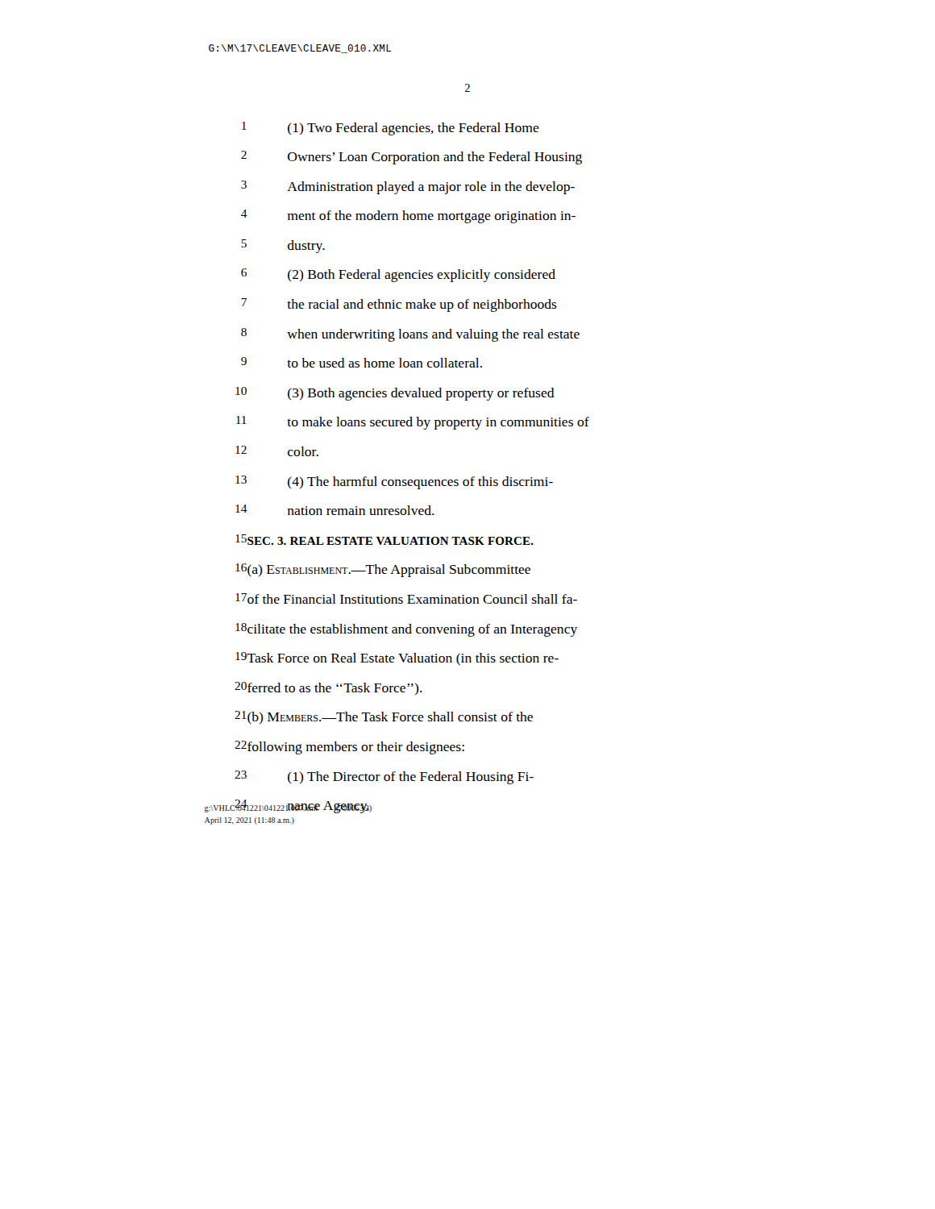G:\M\17\CLEAVE\CLEAVE_010.XML
2
| 1 | (1) Two Federal agencies, the Federal Home |
| 2 | Owners’ Loan Corporation and the Federal Housing |
| 3 | Administration played a major role in the develop- |
| 4 | ment of the modern home mortgage origination in- |
| 5 | dustry. |
| 6 | (2) Both Federal agencies explicitly considered |
| 7 | the racial and ethnic make up of neighborhoods |
| 8 | when underwriting loans and valuing the real estate |
| 9 | to be used as home loan collateral. |
| 10 | (3) Both agencies devalued property or refused |
| 11 | to make loans secured by property in communities of |
| 12 | color. |
| 13 | (4) The harmful consequences of this discrimi- |
| 14 | nation remain unresolved. |
| 15 | SEC. 3. REAL ESTATE VALUATION TASK FORCE. |
| 16 | (a) Establishment. —The Appraisal Subcommittee |
| 17 | of the Financial Institutions Examination Council shall fa- |
| 18 | cilitate the establishment and convening of an Interagency |
| 19 | Task Force on Real Estate Valuation (in this section re- |
| 20 | ferred to as the ‘‘Task Force’’). |
| 21 | (b) Members. —The Task Force shall consist of the |
| 22 | following members or their designees: |
| 23 | (1) The Director of the Federal Housing Fi- |
| 24 | nance Agency. |
g:\VHLC\041221\041221.057.xml (799053|2)
April 12, 2021 (11:48 a.m.)